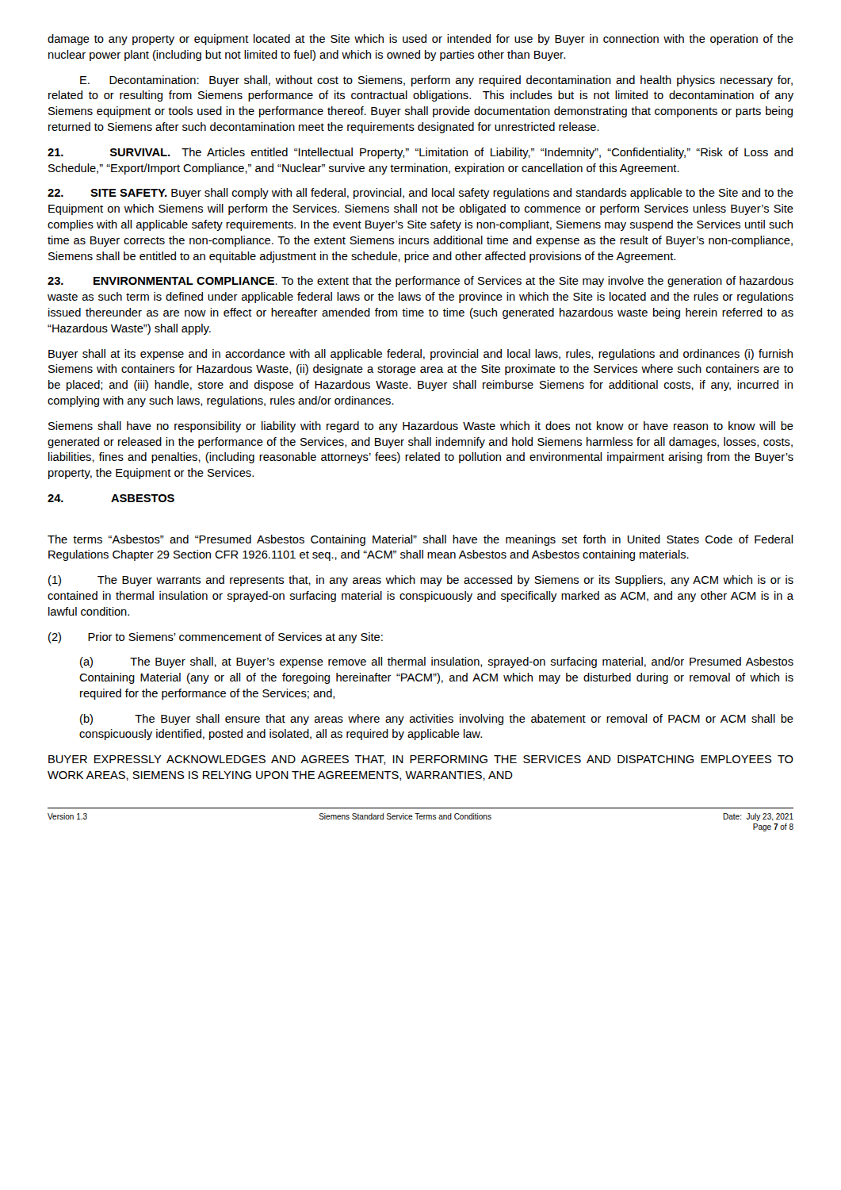damage to any property or equipment located at the Site which is used or intended for use by Buyer in connection with the operation of the nuclear power plant (including but not limited to fuel) and which is owned by parties other than Buyer.
E. Decontamination: Buyer shall, without cost to Siemens, perform any required decontamination and health physics necessary for, related to or resulting from Siemens performance of its contractual obligations. This includes but is not limited to decontamination of any Siemens equipment or tools used in the performance thereof. Buyer shall provide documentation demonstrating that components or parts being returned to Siemens after such decontamination meet the requirements designated for unrestricted release.
21. SURVIVAL. The Articles entitled “Intellectual Property,” “Limitation of Liability,” “Indemnity”, “Confidentiality,” “Risk of Loss and Schedule,” “Export/Import Compliance,” and “Nuclear” survive any termination, expiration or cancellation of this Agreement.
22. SITE SAFETY. Buyer shall comply with all federal, provincial, and local safety regulations and standards applicable to the Site and to the Equipment on which Siemens will perform the Services. Siemens shall not be obligated to commence or perform Services unless Buyer’s Site complies with all applicable safety requirements. In the event Buyer’s Site safety is non-compliant, Siemens may suspend the Services until such time as Buyer corrects the non-compliance. To the extent Siemens incurs additional time and expense as the result of Buyer’s non-compliance, Siemens shall be entitled to an equitable adjustment in the schedule, price and other affected provisions of the Agreement.
23. ENVIRONMENTAL COMPLIANCE. To the extent that the performance of Services at the Site may involve the generation of hazardous waste as such term is defined under applicable federal laws or the laws of the province in which the Site is located and the rules or regulations issued thereunder as are now in effect or hereafter amended from time to time (such generated hazardous waste being herein referred to as “Hazardous Waste”) shall apply.
Buyer shall at its expense and in accordance with all applicable federal, provincial and local laws, rules, regulations and ordinances (i) furnish Siemens with containers for Hazardous Waste, (ii) designate a storage area at the Site proximate to the Services where such containers are to be placed; and (iii) handle, store and dispose of Hazardous Waste. Buyer shall reimburse Siemens for additional costs, if any, incurred in complying with any such laws, regulations, rules and/or ordinances.
Siemens shall have no responsibility or liability with regard to any Hazardous Waste which it does not know or have reason to know will be generated or released in the performance of the Services, and Buyer shall indemnify and hold Siemens harmless for all damages, losses, costs, liabilities, fines and penalties, (including reasonable attorneys’ fees) related to pollution and environmental impairment arising from the Buyer’s property, the Equipment or the Services.
24. ASBESTOS
The terms “Asbestos” and “Presumed Asbestos Containing Material” shall have the meanings set forth in United States Code of Federal Regulations Chapter 29 Section CFR 1926.1101 et seq., and “ACM” shall mean Asbestos and Asbestos containing materials.
(1) The Buyer warrants and represents that, in any areas which may be accessed by Siemens or its Suppliers, any ACM which is or is contained in thermal insulation or sprayed-on surfacing material is conspicuously and specifically marked as ACM, and any other ACM is in a lawful condition.
(2) Prior to Siemens’ commencement of Services at any Site:
(a) The Buyer shall, at Buyer’s expense remove all thermal insulation, sprayed-on surfacing material, and/or Presumed Asbestos Containing Material (any or all of the foregoing hereinafter “PACM”), and ACM which may be disturbed during or removal of which is required for the performance of the Services; and,
(b) The Buyer shall ensure that any areas where any activities involving the abatement or removal of PACM or ACM shall be conspicuously identified, posted and isolated, all as required by applicable law.
BUYER EXPRESSLY ACKNOWLEDGES AND AGREES THAT, IN PERFORMING THE SERVICES AND DISPATCHING EMPLOYEES TO WORK AREAS, SIEMENS IS RELYING UPON THE AGREEMENTS, WARRANTIES, AND
Version 1.3 Siemens Standard Service Terms and Conditions Date: July 23, 2021
Page 7 of 8